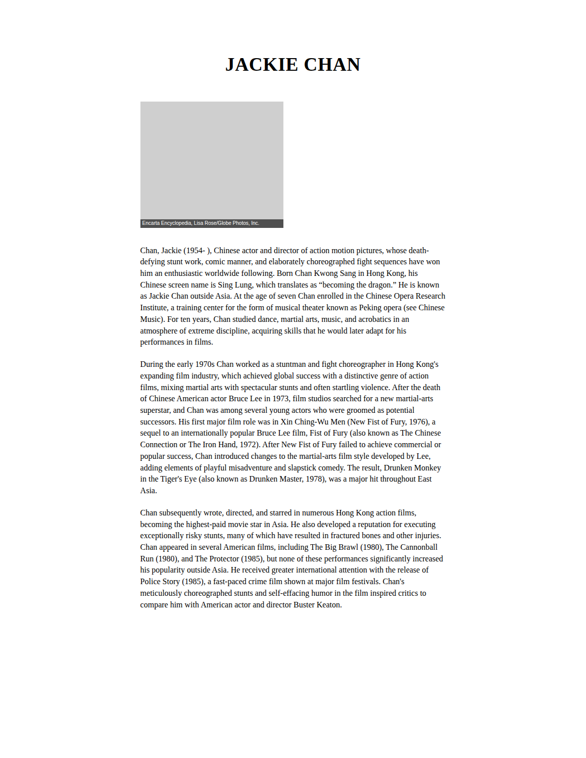JACKIE CHAN
Encarta Encyclopedia, Lisa Rose/Globe Photos, Inc.
Chan, Jackie (1954- ), Chinese actor and director of action motion pictures, whose death-defying stunt work, comic manner, and elaborately choreographed fight sequences have won him an enthusiastic worldwide following. Born Chan Kwong Sang in Hong Kong, his Chinese screen name is Sing Lung, which translates as “becoming the dragon.” He is known as Jackie Chan outside Asia. At the age of seven Chan enrolled in the Chinese Opera Research Institute, a training center for the form of musical theater known as Peking opera (see Chinese Music). For ten years, Chan studied dance, martial arts, music, and acrobatics in an atmosphere of extreme discipline, acquiring skills that he would later adapt for his performances in films.
During the early 1970s Chan worked as a stuntman and fight choreographer in Hong Kong's expanding film industry, which achieved global success with a distinctive genre of action films, mixing martial arts with spectacular stunts and often startling violence. After the death of Chinese American actor Bruce Lee in 1973, film studios searched for a new martial-arts superstar, and Chan was among several young actors who were groomed as potential successors. His first major film role was in Xin Ching-Wu Men (New Fist of Fury, 1976), a sequel to an internationally popular Bruce Lee film, Fist of Fury (also known as The Chinese Connection or The Iron Hand, 1972). After New Fist of Fury failed to achieve commercial or popular success, Chan introduced changes to the martial-arts film style developed by Lee, adding elements of playful misadventure and slapstick comedy. The result, Drunken Monkey in the Tiger's Eye (also known as Drunken Master, 1978), was a major hit throughout East Asia.
Chan subsequently wrote, directed, and starred in numerous Hong Kong action films, becoming the highest-paid movie star in Asia. He also developed a reputation for executing exceptionally risky stunts, many of which have resulted in fractured bones and other injuries. Chan appeared in several American films, including The Big Brawl (1980), The Cannonball Run (1980), and The Protector (1985), but none of these performances significantly increased his popularity outside Asia. He received greater international attention with the release of Police Story (1985), a fast-paced crime film shown at major film festivals. Chan's meticulously choreographed stunts and self-effacing humor in the film inspired critics to compare him with American actor and director Buster Keaton.